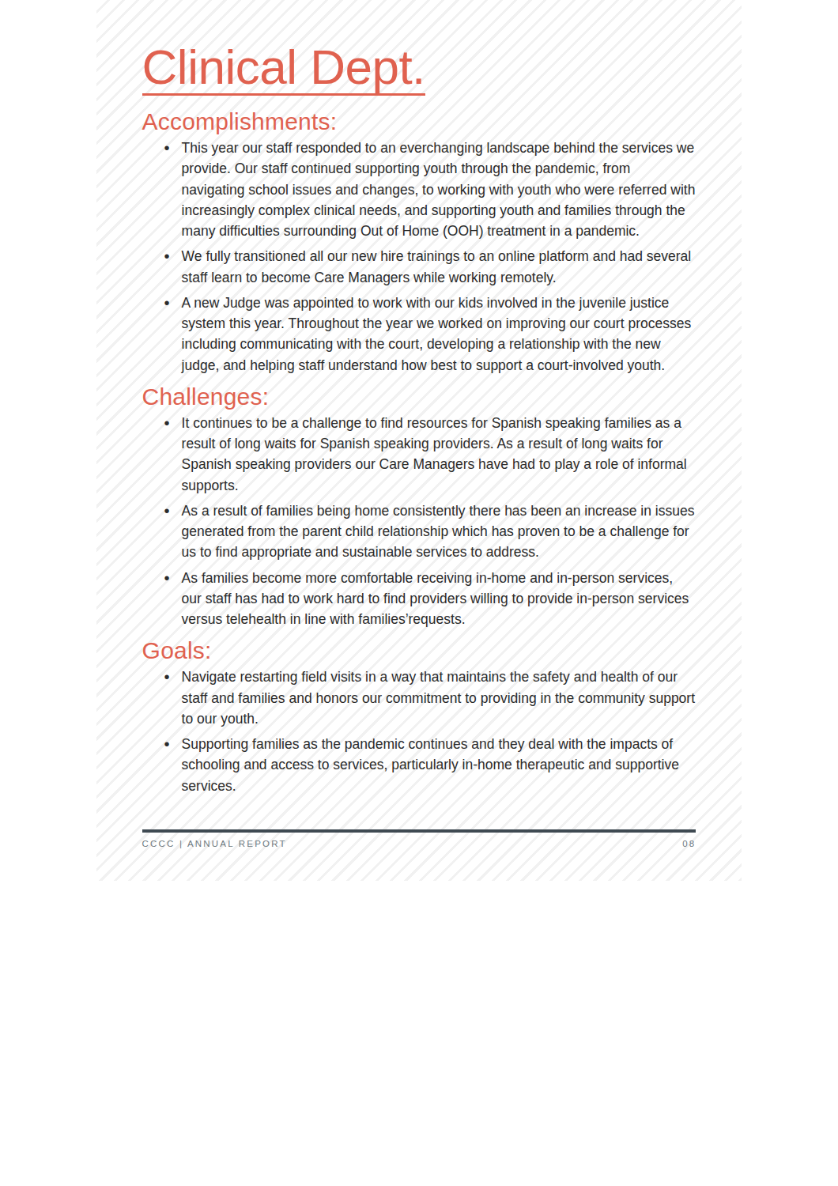Clinical Dept.
Accomplishments:
This year our staff responded to an everchanging landscape behind the services we provide. Our staff continued supporting youth through the pandemic, from navigating school issues and changes, to working with youth who were referred with increasingly complex clinical needs, and supporting youth and families through the many difficulties surrounding Out of Home (OOH) treatment in a pandemic.
We fully transitioned all our new hire trainings to an online platform and had several staff learn to become Care Managers while working remotely.
A new Judge was appointed to work with our kids involved in the juvenile justice system this year. Throughout the year we worked on improving our court processes including communicating with the court, developing a relationship with the new judge, and helping staff understand how best to support a court-involved youth.
Challenges:
It continues to be a challenge to find resources for Spanish speaking families as a result of long waits for Spanish speaking providers. As a result of long waits for Spanish speaking providers our Care Managers have had to play a role of informal supports.
As a result of families being home consistently there has been an increase in issues generated from the parent child relationship which has proven to be a challenge for us to find appropriate and sustainable services to address.
As families become more comfortable receiving in-home and in-person services, our staff has had to work hard to find providers willing to provide in-person services versus telehealth in line with families’requests.
Goals:
Navigate restarting field visits in a way that maintains the safety and health of our staff and families and honors our commitment to providing in the community support to our youth.
Supporting families as the pandemic continues and they deal with the impacts of schooling and access to services, particularly in-home therapeutic and supportive services.
CCCC | ANNUAL REPORT
08